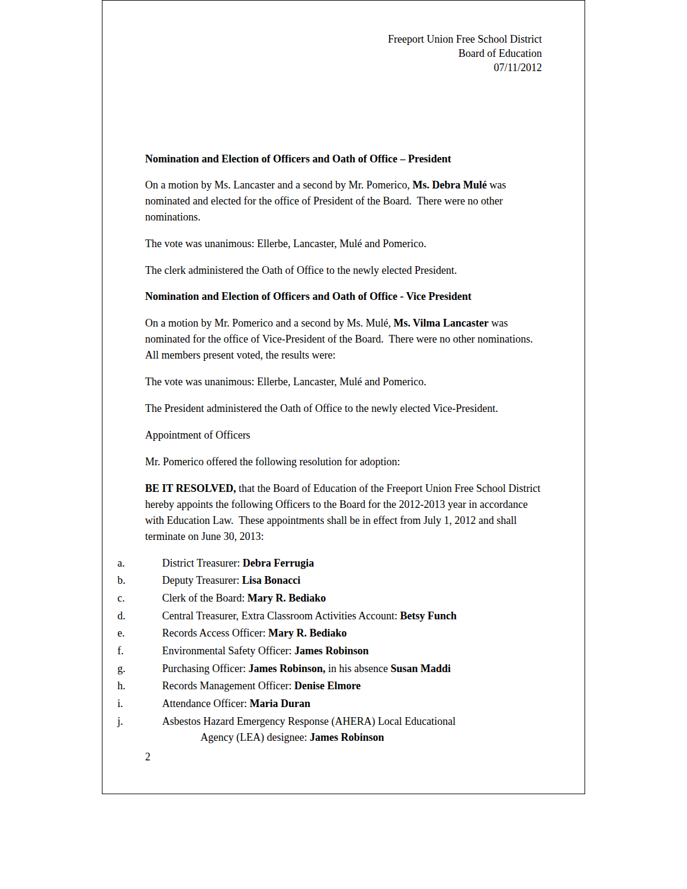Freeport Union Free School District
Board of Education
07/11/2012
Nomination and Election of Officers and Oath of Office – President
On a motion by Ms. Lancaster and a second by Mr. Pomerico, Ms. Debra Mulé was nominated and elected for the office of President of the Board. There were no other nominations.
The vote was unanimous: Ellerbe, Lancaster, Mulé and Pomerico.
The clerk administered the Oath of Office to the newly elected President.
Nomination and Election of Officers and Oath of Office - Vice President
On a motion by Mr. Pomerico and a second by Ms. Mulé, Ms. Vilma Lancaster was nominated for the office of Vice-President of the Board. There were no other nominations. All members present voted, the results were:
The vote was unanimous: Ellerbe, Lancaster, Mulé and Pomerico.
The President administered the Oath of Office to the newly elected Vice-President.
Appointment of Officers
Mr. Pomerico offered the following resolution for adoption:
BE IT RESOLVED, that the Board of Education of the Freeport Union Free School District hereby appoints the following Officers to the Board for the 2012-2013 year in accordance with Education Law. These appointments shall be in effect from July 1, 2012 and shall terminate on June 30, 2013:
a. District Treasurer: Debra Ferrugia
b. Deputy Treasurer: Lisa Bonacci
c. Clerk of the Board: Mary R. Bediako
d. Central Treasurer, Extra Classroom Activities Account: Betsy Funch
e. Records Access Officer: Mary R. Bediako
f. Environmental Safety Officer: James Robinson
g. Purchasing Officer: James Robinson, in his absence Susan Maddi
h. Records Management Officer: Denise Elmore
i. Attendance Officer: Maria Duran
j. Asbestos Hazard Emergency Response (AHERA) Local EducationalAgency (LEA) designee: James Robinson
2